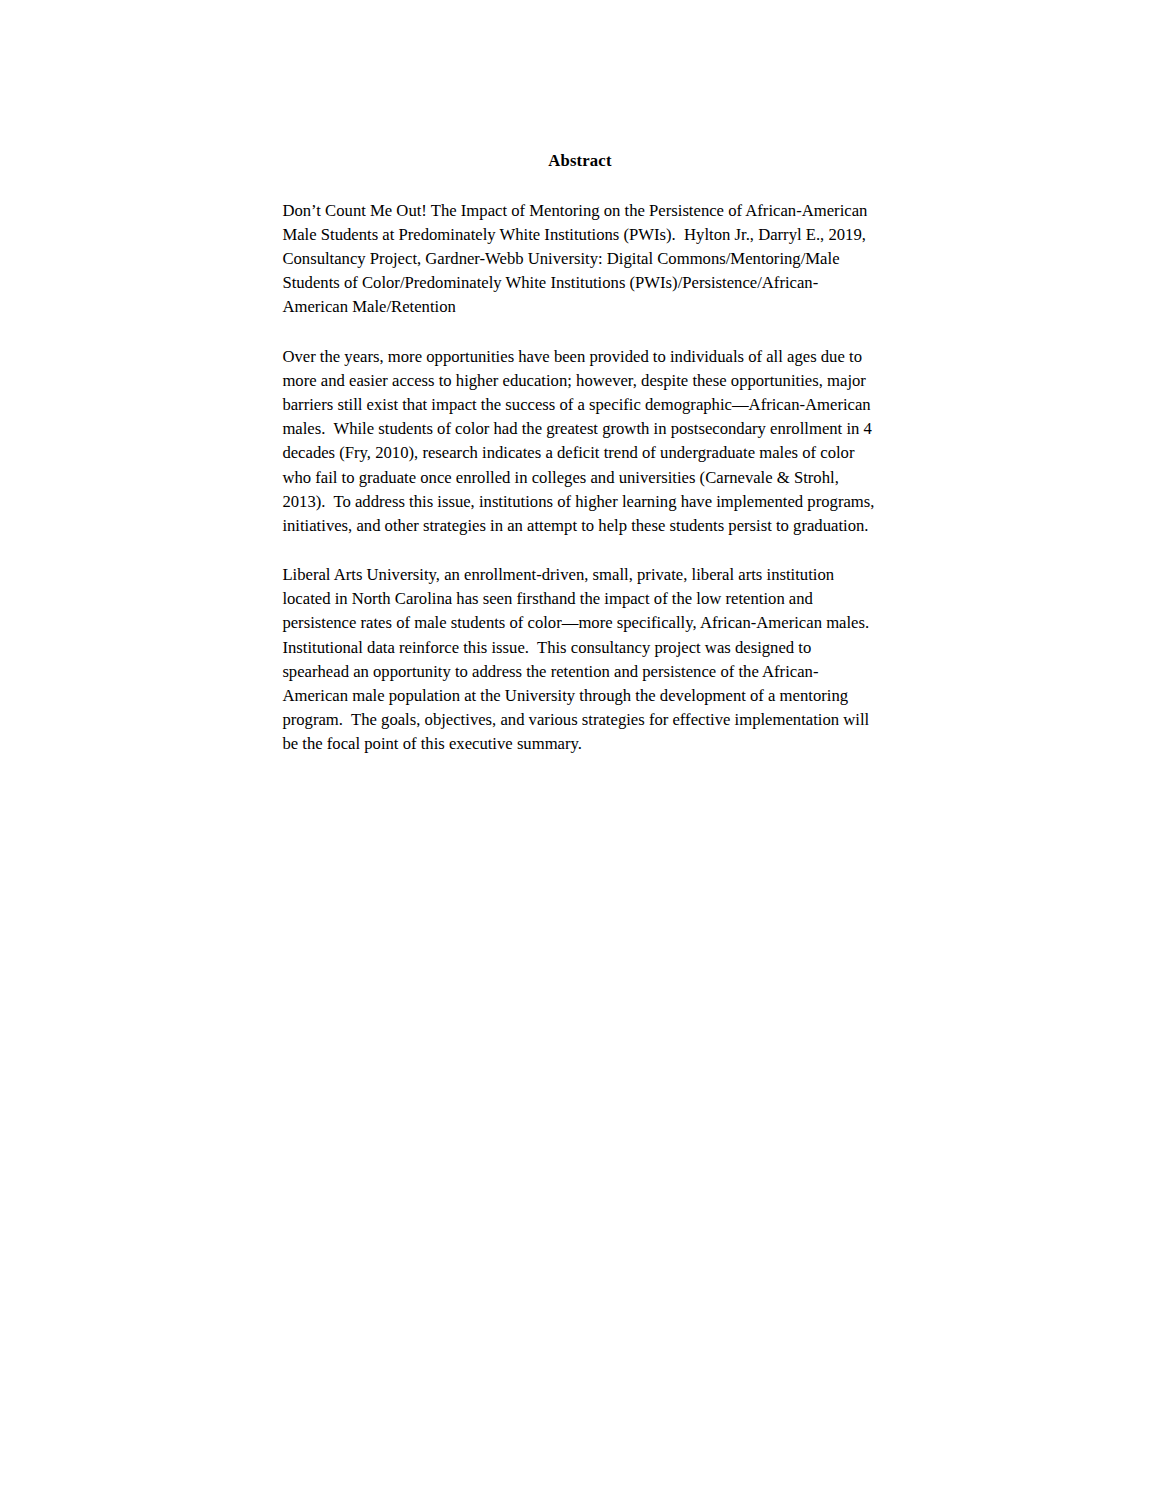Abstract
Don’t Count Me Out! The Impact of Mentoring on the Persistence of African-American Male Students at Predominately White Institutions (PWIs). Hylton Jr., Darryl E., 2019, Consultancy Project, Gardner-Webb University: Digital Commons/Mentoring/Male Students of Color/Predominately White Institutions (PWIs)/Persistence/African-American Male/Retention
Over the years, more opportunities have been provided to individuals of all ages due to more and easier access to higher education; however, despite these opportunities, major barriers still exist that impact the success of a specific demographic—African-American males. While students of color had the greatest growth in postsecondary enrollment in 4 decades (Fry, 2010), research indicates a deficit trend of undergraduate males of color who fail to graduate once enrolled in colleges and universities (Carnevale & Strohl, 2013). To address this issue, institutions of higher learning have implemented programs, initiatives, and other strategies in an attempt to help these students persist to graduation.
Liberal Arts University, an enrollment-driven, small, private, liberal arts institution located in North Carolina has seen firsthand the impact of the low retention and persistence rates of male students of color—more specifically, African-American males. Institutional data reinforce this issue. This consultancy project was designed to spearhead an opportunity to address the retention and persistence of the African-American male population at the University through the development of a mentoring program. The goals, objectives, and various strategies for effective implementation will be the focal point of this executive summary.